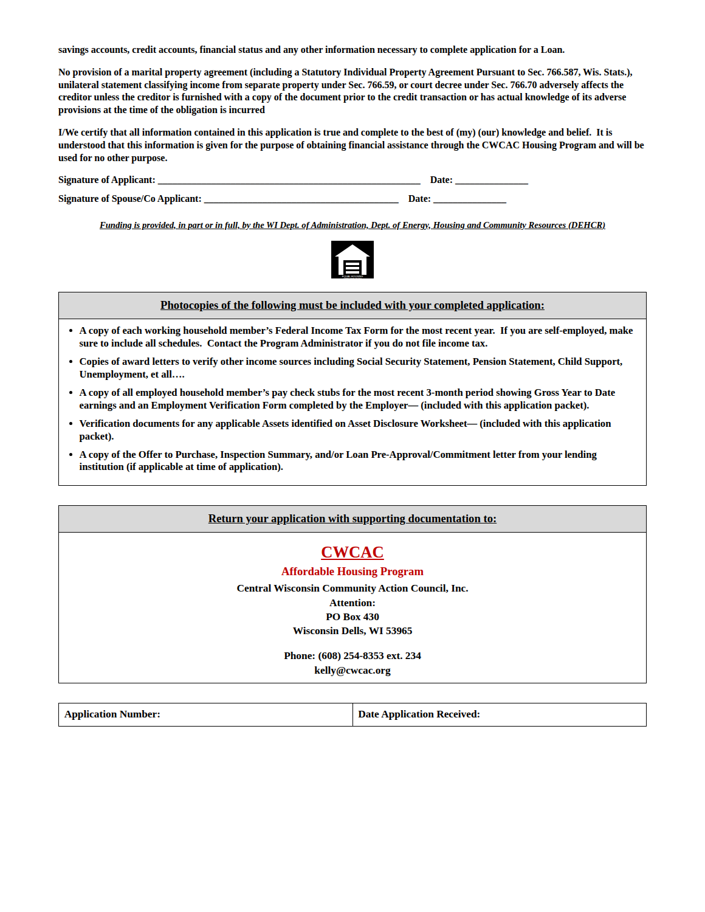savings accounts, credit accounts, financial status and any other information necessary to complete application for a Loan.
No provision of a marital property agreement (including a Statutory Individual Property Agreement Pursuant to Sec. 766.587, Wis. Stats.), unilateral statement classifying income from separate property under Sec. 766.59, or court decree under Sec. 766.70 adversely affects the creditor unless the creditor is furnished with a copy of the document prior to the credit transaction or has actual knowledge of its adverse provisions at the time of the obligation is incurred
I/We certify that all information contained in this application is true and complete to the best of (my) (our) knowledge and belief. It is understood that this information is given for the purpose of obtaining financial assistance through the CWCAC Housing Program and will be used for no other purpose.
Signature of Applicant: ______________________________________________________ Date: _______________
Signature of Spouse/Co Applicant: ________________________________________ Date: _______________
Funding is provided, in part or in full, by the WI Dept. of Administration, Dept. of Energy, Housing and Community Resources (DEHCR)
EQUAL HOUSING OPPORTUNITY
| Photocopies of the following must be included with your completed application: |
| --- |
| A copy of each working household member’s Federal Income Tax Form for the most recent year. If you are self-employed, make sure to include all schedules. Contact the Program Administrator if you do not file income tax. Copies of award letters to verify other income sources including Social Security Statement, Pension Statement, Child Support, Unemployment, et all…. A copy of all employed household member’s pay check stubs for the most recent 3-month period showing Gross Year to Date earnings and an Employment Verification Form completed by the Employer— (included with this application packet). Verification documents for any applicable Assets identified on Asset Disclosure Worksheet— (included with this application packet). A copy of the Offer to Purchase, Inspection Summary, and/or Loan Pre-Approval/Commitment letter from your lending institution (if applicable at time of application). |
| Return your application with supporting documentation to: |
| --- |
| CWCAC Affordable Housing Program Central Wisconsin Community Action Council, Inc. Attention: PO Box 430 Wisconsin Dells, WI 53965 Phone: (608) 254-8353 ext. 234 kelly@cwcac.org |
| Application Number: | Date Application Received: |